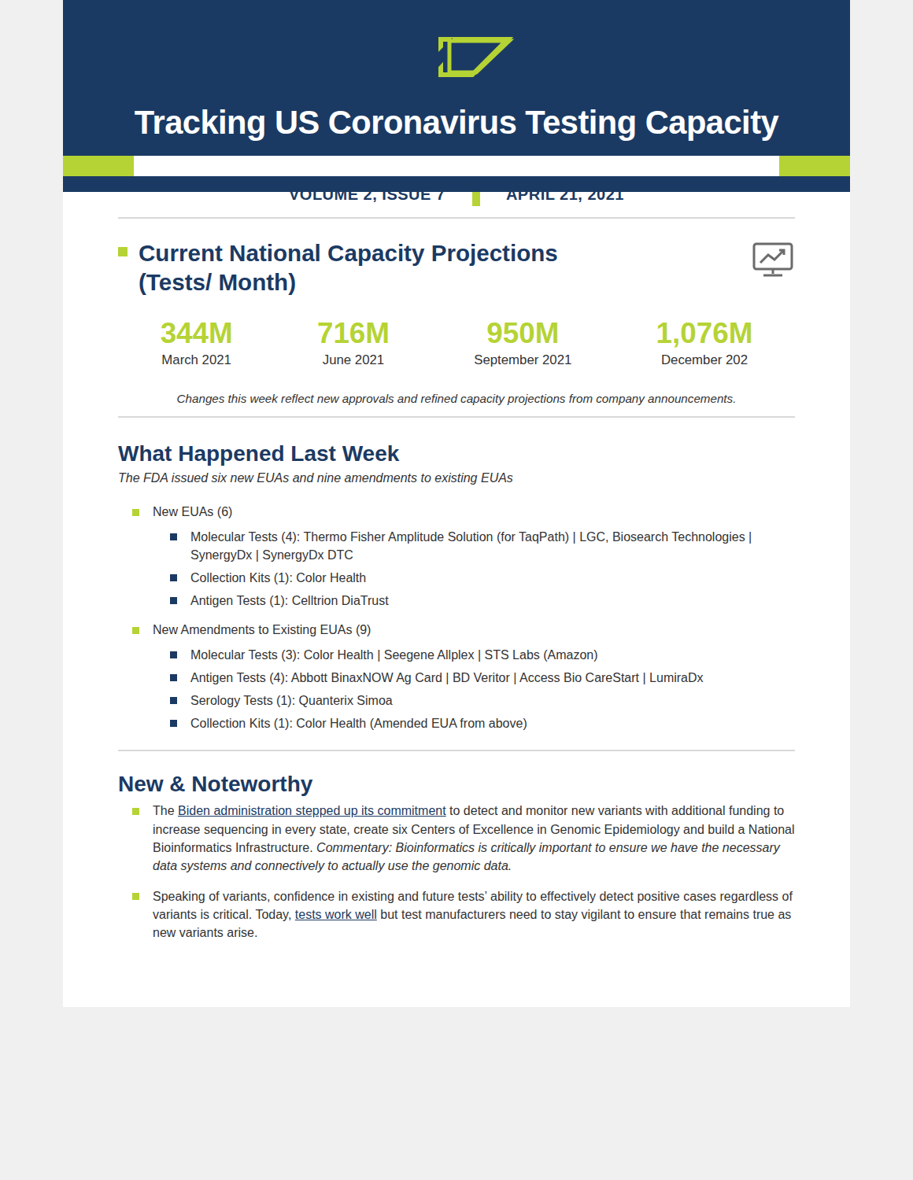Tracking US Coronavirus Testing Capacity
VOLUME 2, ISSUE 7 APRIL 21, 2021
Current National Capacity Projections
(Tests/ Month)
344M
March 2021
716M
June 2021
950M
September 2021
1,076M
December 202
Changes this week reflect new approvals and refined capacity projections from company announcements.
What Happened Last Week
The FDA issued six new EUAs and nine amendments to existing EUAs
New EUAs (6)
Molecular Tests (4): Thermo Fisher Amplitude Solution (for TaqPath) | LGC, Biosearch Technologies | SynergyDx | SynergyDx DTC
Collection Kits (1): Color Health
Antigen Tests (1): Celltrion DiaTrust
New Amendments to Existing EUAs (9)
Molecular Tests (3): Color Health | Seegene Allplex | STS Labs (Amazon)
Antigen Tests (4): Abbott BinaxNOW Ag Card | BD Veritor | Access Bio CareStart | LumiraDx
Serology Tests (1): Quanterix Simoa
Collection Kits (1): Color Health (Amended EUA from above)
New & Noteworthy
The Biden administration stepped up its commitment to detect and monitor new variants with additional funding to increase sequencing in every state, create six Centers of Excellence in Genomic Epidemiology and build a National Bioinformatics Infrastructure. Commentary: Bioinformatics is critically important to ensure we have the necessary data systems and connectively to actually use the genomic data.
Speaking of variants, confidence in existing and future tests’ ability to effectively detect positive cases regardless of variants is critical. Today, tests work well but test manufacturers need to stay vigilant to ensure that remains true as new variants arise.